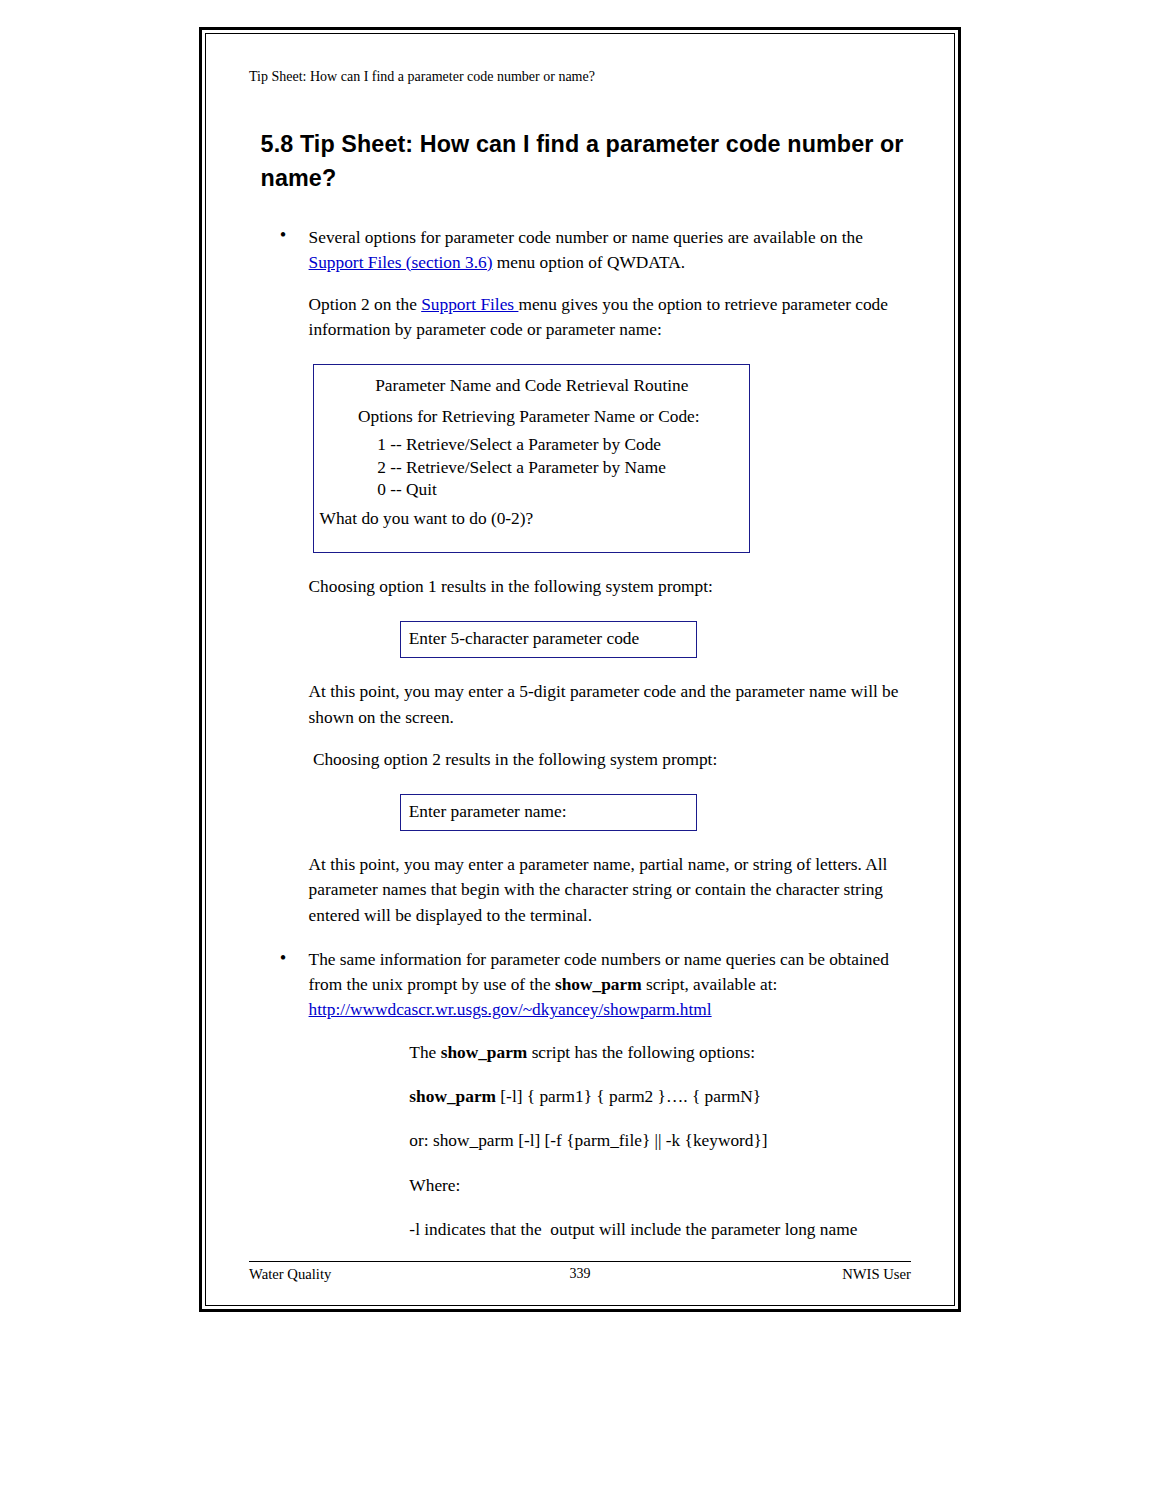Tip Sheet: How can I find a parameter code number or name?
5.8 Tip Sheet: How can I find a parameter code number or name?
Several options for parameter code number or name queries are available on the Support Files (section 3.6) menu option of QWDATA.
Option 2 on the Support Files menu gives you the option to retrieve parameter code information by parameter code or parameter name:
Parameter Name and Code Retrieval Routine
Options for Retrieving Parameter Name or Code:
1 -- Retrieve/Select a Parameter by Code
2 -- Retrieve/Select a Parameter by Name
0 -- Quit
What do you want to do (0-2)?
Choosing option 1 results in the following system prompt:
Enter 5-character parameter code
At this point, you may enter a 5-digit parameter code and the parameter name will be shown on the screen.
Choosing option 2 results in the following system prompt:
Enter parameter name:
At this point, you may enter a parameter name, partial name, or string of letters. All parameter names that begin with the character string or contain the character string entered will be displayed to the terminal.
The same information for parameter code numbers or name queries can be obtained from the unix prompt by use of the show_parm script, available at:
http://wwwdcascr.wr.usgs.gov/~dkyancey/showparm.html
The show_parm script has the following options:
show_parm [-l] { parm1} { parm2 }…. { parmN}
or: show_parm [-l] [-f {parm_file} || -k {keyword}]
Where:
-l indicates that the output will include the parameter long name
Water Quality
339
NWIS User